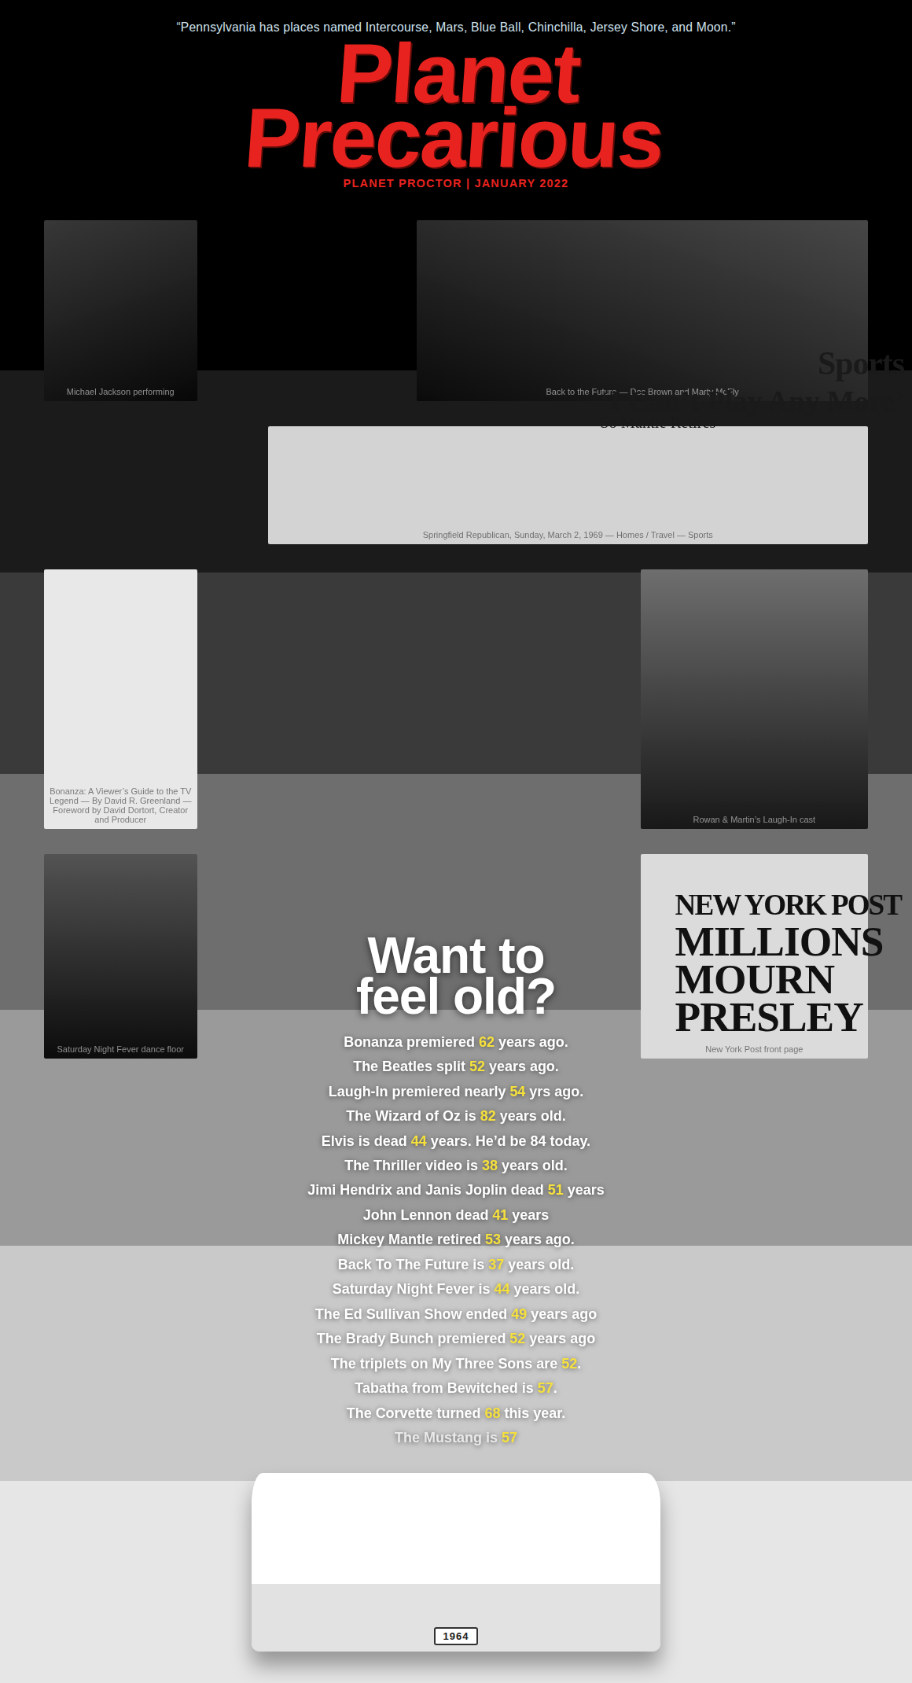“Pennsylvania has places named Intercourse, Mars, Blue Ball, Chinchilla, Jersey Shore, and Moon.”
Planet Precarious
PLANET PROCTOR | JANUARY 2022
Michael Jackson performing
Back to the Future — Doc Brown and Marty McFly
Springfield Republican, Sunday, March 2, 1969 — Homes / Travel — Sports
Bonanza: A Viewer’s Guide to the TV Legend — By David R. Greenland — Foreword by David Dortort, Creator and Producer
Rowan & Martin’s Laugh-In cast
Saturday Night Fever dance floor
New York Post front page
Sports
‘I Can’t Play Any More’So Mantle Retires
NEW YORK POST
MILLIONS
MOURN
PRESLEY
Want tofeel old?
Bonanza premiered 62 years ago.
The Beatles split 52 years ago.
Laugh-In premiered nearly 54 yrs ago.
The Wizard of Oz is 82 years old.
Elvis is dead 44 years. He’d be 84 today.
The Thriller video is 38 years old.
Jimi Hendrix and Janis Joplin dead 51 years
John Lennon dead 41 years
Mickey Mantle retired 53 years ago.
Back To The Future is 37 years old.
Saturday Night Fever is 44 years old.
The Ed Sullivan Show ended 49 years ago
The Brady Bunch premiered 52 years ago
The triplets on My Three Sons are 52.
Tabatha from Bewitched is 57.
The Corvette turned 68 this year.
The Mustang is 57
1964 Ford Mustang coupe
1964